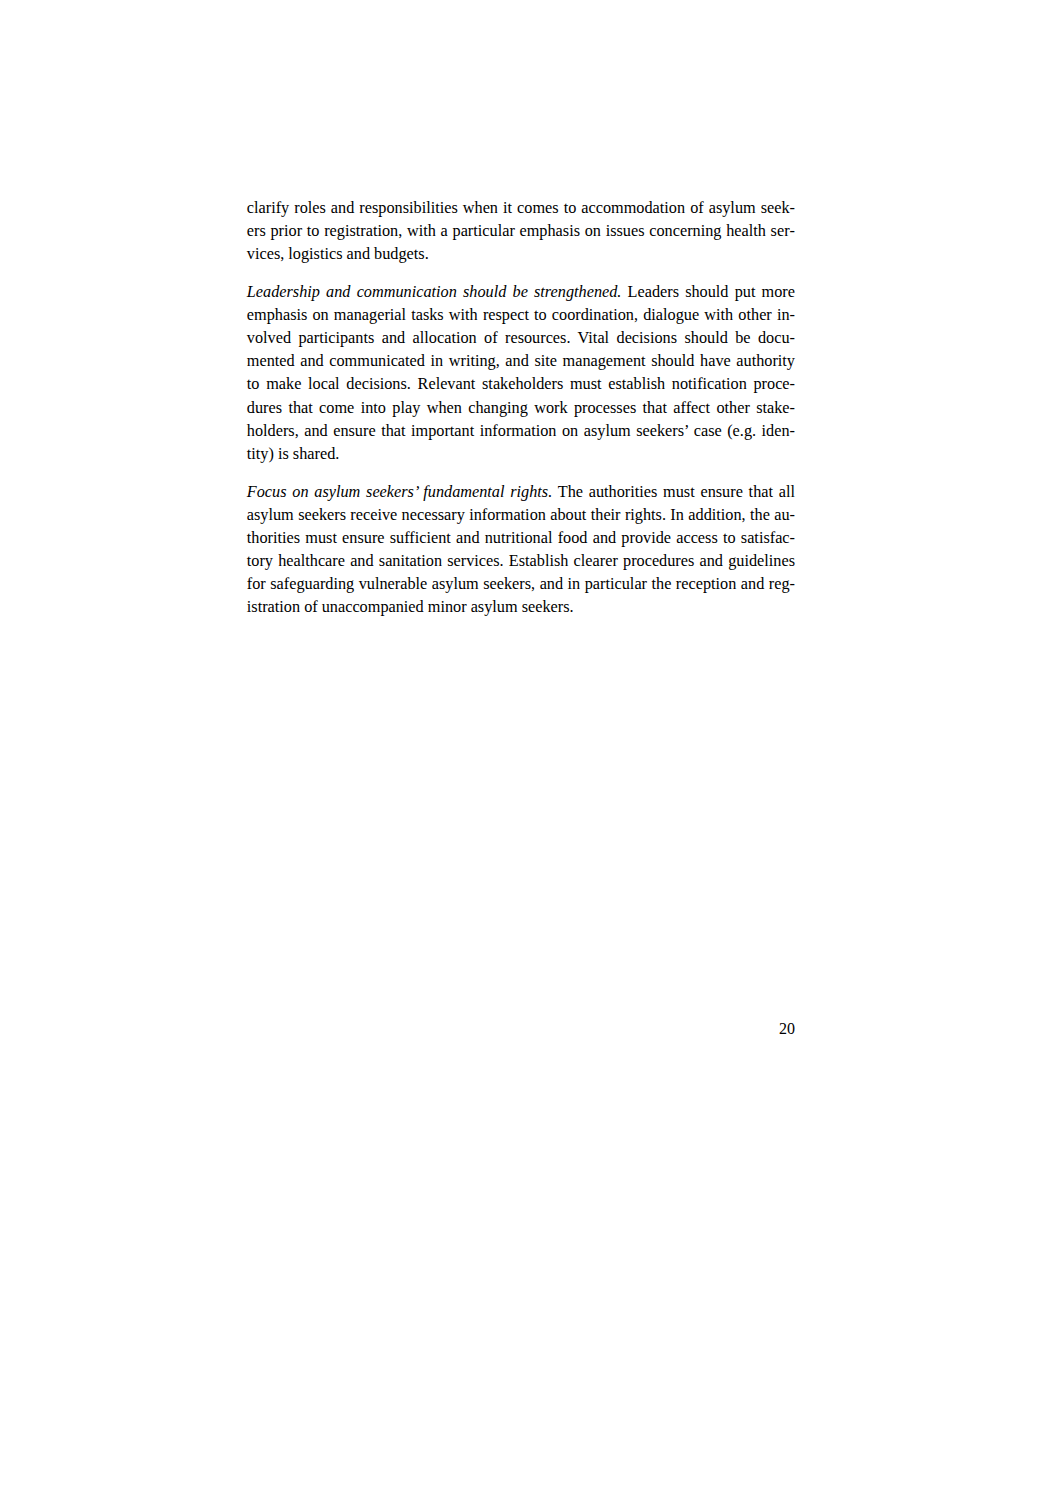clarify roles and responsibilities when it comes to accommodation of asylum seekers prior to registration, with a particular emphasis on issues concerning health services, logistics and budgets.
Leadership and communication should be strengthened. Leaders should put more emphasis on managerial tasks with respect to coordination, dialogue with other involved participants and allocation of resources. Vital decisions should be documented and communicated in writing, and site management should have authority to make local decisions. Relevant stakeholders must establish notification procedures that come into play when changing work processes that affect other stakeholders, and ensure that important information on asylum seekers’ case (e.g. identity) is shared.
Focus on asylum seekers’ fundamental rights. The authorities must ensure that all asylum seekers receive necessary information about their rights. In addition, the authorities must ensure sufficient and nutritional food and provide access to satisfactory healthcare and sanitation services. Establish clearer procedures and guidelines for safeguarding vulnerable asylum seekers, and in particular the reception and registration of unaccompanied minor asylum seekers.
20